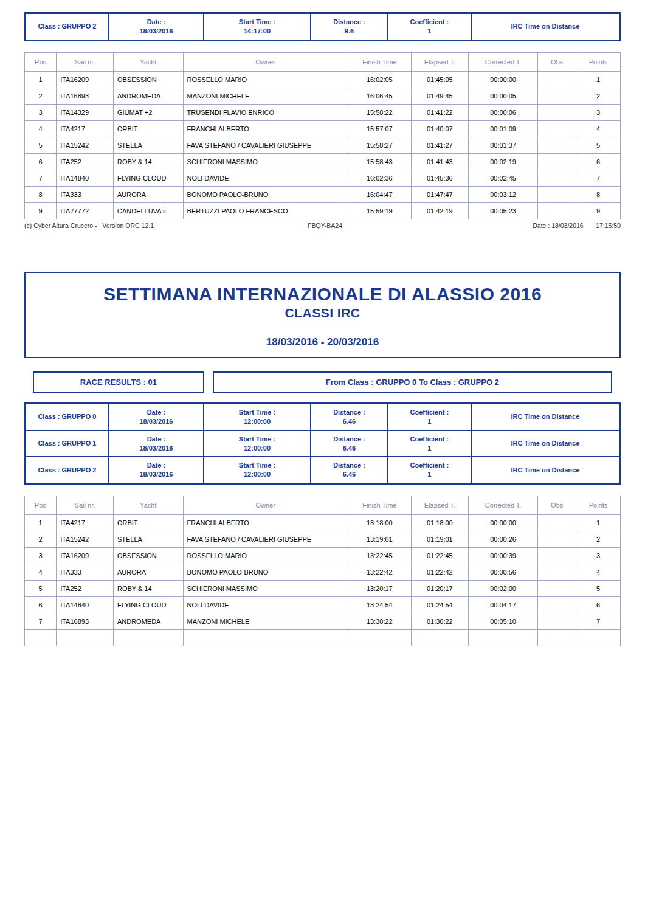| Class : GRUPPO 2 | Date : 18/03/2016 | Start Time : 14:17:00 | Distance : 9.6 | Coefficient : 1 | IRC Time on Distance |
| Pos | Sail nr. | Yacht | Owner | Finish Time | Elapsed T. | Corrected T. | Obs | Points |
| --- | --- | --- | --- | --- | --- | --- | --- | --- |
| 1 | ITA16209 | OBSESSION | ROSSELLO MARIO | 16:02:05 | 01:45:05 | 00:00:00 | | 1 |
| 2 | ITA16893 | ANDROMEDA | MANZONI MICHELE | 16:06:45 | 01:49:45 | 00:00:05 | | 2 |
| 3 | ITA14329 | GIUMAT +2 | TRUSENDI FLAVIO ENRICO | 15:58:22 | 01:41:22 | 00:00:06 | | 3 |
| 4 | ITA4217 | ORBIT | FRANCHI ALBERTO | 15:57:07 | 01:40:07 | 00:01:09 | | 4 |
| 5 | ITA15242 | STELLA | FAVA STEFANO / CAVALIERI GIUSEPPE | 15:58:27 | 01:41:27 | 00:01:37 | | 5 |
| 6 | ITA252 | ROBY & 14 | SCHIERONI MASSIMO | 15:58:43 | 01:41:43 | 00:02:19 | | 6 |
| 7 | ITA14840 | FLYING CLOUD | NOLI DAVIDE | 16:02:36 | 01:45:36 | 00:02:45 | | 7 |
| 8 | ITA333 | AURORA | BONOMO PAOLO-BRUNO | 16:04:47 | 01:47:47 | 00:03:12 | | 8 |
| 9 | ITA77772 | CANDELLUVA ii | BERTUZZI PAOLO FRANCESCO | 15:59:19 | 01:42:19 | 00:05:23 | | 9 |
(c) Cyber Altura Crucero - Version ORC 12.1 FBQY-BA24 Date : 18/03/2016 17:15:50
SETTIMANA INTERNAZIONALE DI ALASSIO 2016
CLASSI IRC
18/03/2016 - 20/03/2016
| RACE RESULTS : 01 | From Class : GRUPPO 0 To Class : GRUPPO 2 |
| Class : GRUPPO 0 | Date : 18/03/2016 | Start Time : 12:00:00 | Distance : 6.46 | Coefficient : 1 | IRC Time on Distance |
| Class : GRUPPO 1 | Date : 18/03/2016 | Start Time : 12:00:00 | Distance : 6.46 | Coefficient : 1 | IRC Time on Distance |
| Class : GRUPPO 2 | Date : 18/03/2016 | Start Time : 12:00:00 | Distance : 6.46 | Coefficient : 1 | IRC Time on Distance |
| Pos | Sail nr. | Yacht | Owner | Finish Time | Elapsed T. | Corrected T. | Obs | Points |
| --- | --- | --- | --- | --- | --- | --- | --- | --- |
| 1 | ITA4217 | ORBIT | FRANCHI ALBERTO | 13:18:00 | 01:18:00 | 00:00:00 | | 1 |
| 2 | ITA15242 | STELLA | FAVA STEFANO / CAVALIERI GIUSEPPE | 13:19:01 | 01:19:01 | 00:00:26 | | 2 |
| 3 | ITA16209 | OBSESSION | ROSSELLO MARIO | 13:22:45 | 01:22:45 | 00:00:39 | | 3 |
| 4 | ITA333 | AURORA | BONOMO PAOLO-BRUNO | 13:22:42 | 01:22:42 | 00:00:56 | | 4 |
| 5 | ITA252 | ROBY & 14 | SCHIERONI MASSIMO | 13:20:17 | 01:20:17 | 00:02:00 | | 5 |
| 6 | ITA14840 | FLYING CLOUD | NOLI DAVIDE | 13:24:54 | 01:24:54 | 00:04:17 | | 6 |
| 7 | ITA16893 | ANDROMEDA | MANZONI MICHELE | 13:30:22 | 01:30:22 | 00:05:10 | | 7 |